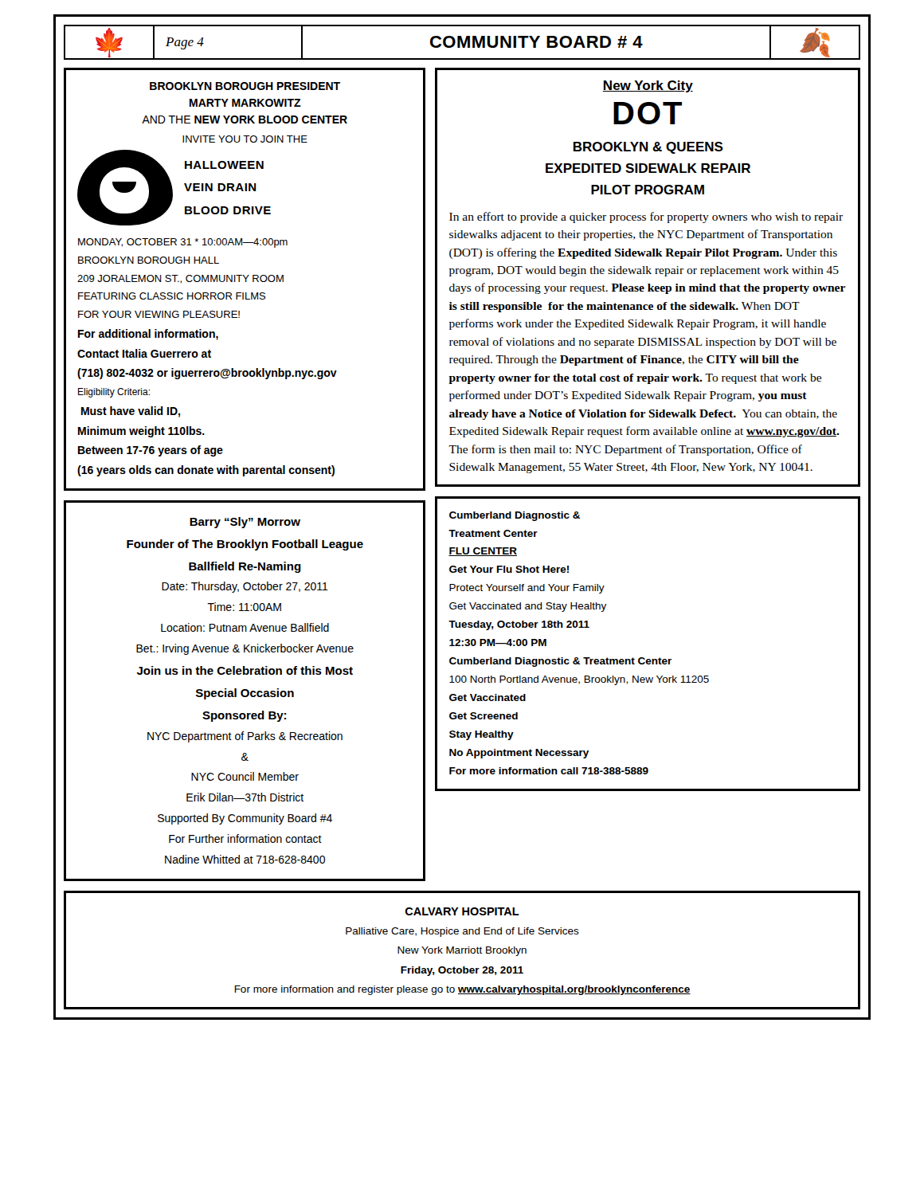🍁
Page 4
COMMUNITY BOARD # 4
🍂
BROOKLYN BOROUGH PRESIDENT
MARTY MARKOWITZ
AND THE NEW YORK BLOOD CENTER
INVITE YOU TO JOIN THE
HALLOWEEN
VEIN DRAIN
BLOOD DRIVE
MONDAY, OCTOBER 31 * 10:00AM—4:00pm
BROOKLYN BOROUGH HALL
209 JORALEMON ST., COMMUNITY ROOM
FEATURING CLASSIC HORROR FILMS
FOR YOUR VIEWING PLEASURE!
For additional information,
Contact Italia Guerrero at
(718) 802-4032 or iguerrero@brooklynbp.nyc.gov
Eligibility Criteria:
Must have valid ID,
Minimum weight 110lbs.
Between 17-76 years of age
(16 years olds can donate with parental consent)
Barry “Sly” Morrow
Founder of The Brooklyn Football League
Ballfield Re-Naming
Date: Thursday, October 27, 2011
Time: 11:00AM
Location: Putnam Avenue Ballfield
Bet.: Irving Avenue & Knickerbocker Avenue
Join us in the Celebration of this Most
Special Occasion
Sponsored By:
NYC Department of Parks & Recreation
&
NYC Council Member
Erik Dilan—37th District
Supported By Community Board #4
For Further information contact
Nadine Whitted at 718-628-8400
New York City
DOT
BROOKLYN & QUEENS
EXPEDITED SIDEWALK REPAIR
PILOT PROGRAM
In an effort to provide a quicker process for property owners who wish to repair sidewalks adjacent to their properties, the NYC Department of Transportation (DOT) is offering the Expedited Sidewalk Repair Pilot Program. Under this program, DOT would begin the sidewalk repair or replacement work within 45 days of processing your request. Please keep in mind that the property owner is still responsible for the maintenance of the sidewalk. When DOT performs work under the Expedited Sidewalk Repair Program, it will handle removal of violations and no separate DISMISSAL inspection by DOT will be required. Through the Department of Finance, the CITY will bill the property owner for the total cost of repair work. To request that work be performed under DOT’s Expedited Sidewalk Repair Program, you must already have a Notice of Violation for Sidewalk Defect. You can obtain, the Expedited Sidewalk Repair request form available online at www.nyc.gov/dot. The form is then mail to: NYC Department of Transportation, Office of Sidewalk Management, 55 Water Street, 4th Floor, New York, NY 10041.
Cumberland Diagnostic &
Treatment Center
FLU CENTER
Get Your Flu Shot Here!
Protect Yourself and Your Family
Get Vaccinated and Stay Healthy
Tuesday, October 18th 2011
12:30 PM—4:00 PM
Cumberland Diagnostic & Treatment Center
100 North Portland Avenue, Brooklyn, New York 11205
Get Vaccinated
Get Screened
Stay Healthy
No Appointment Necessary
For more information call 718-388-5889
CALVARY HOSPITAL
Palliative Care, Hospice and End of Life Services
New York Marriott Brooklyn
Friday, October 28, 2011
For more information and register please go to www.calvaryhospital.org/brooklynconference